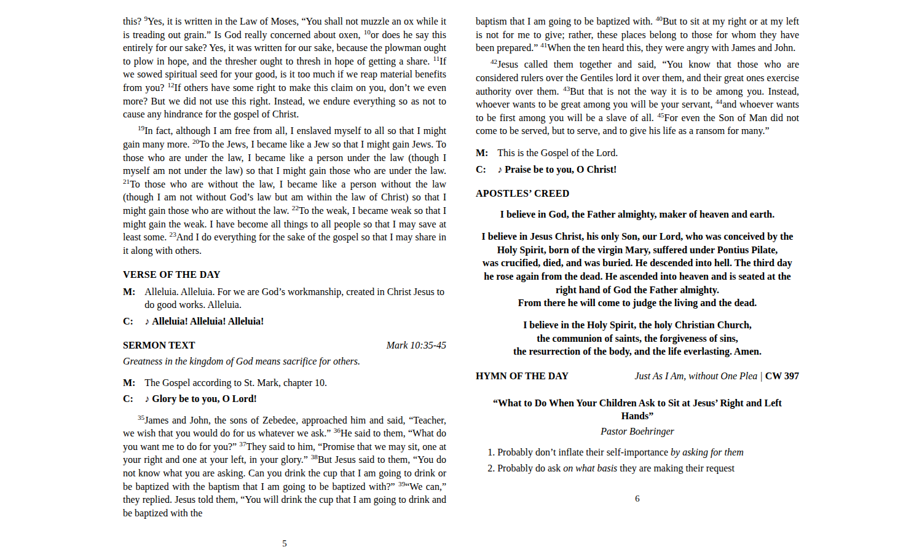this? 9Yes, it is written in the Law of Moses, “You shall not muzzle an ox while it is treading out grain.” Is God really concerned about oxen, 10or does he say this entirely for our sake? Yes, it was written for our sake, because the plowman ought to plow in hope, and the thresher ought to thresh in hope of getting a share. 11If we sowed spiritual seed for your good, is it too much if we reap material benefits from you? 12If others have some right to make this claim on you, don’t we even more? But we did not use this right. Instead, we endure everything so as not to cause any hindrance for the gospel of Christ.
19In fact, although I am free from all, I enslaved myself to all so that I might gain many more. 20To the Jews, I became like a Jew so that I might gain Jews. To those who are under the law, I became like a person under the law (though I myself am not under the law) so that I might gain those who are under the law. 21To those who are without the law, I became like a person without the law (though I am not without God’s law but am within the law of Christ) so that I might gain those who are without the law. 22To the weak, I became weak so that I might gain the weak. I have become all things to all people so that I may save at least some. 23And I do everything for the sake of the gospel so that I may share in it along with others.
VERSE OF THE DAY
M:
Alleluia. Alleluia. For we are God’s workmanship, created in Christ Jesus to do good works. Alleluia.
C:
♪ Alleluia! Alleluia! Alleluia!
SERMON TEXT Mark 10:35-45
Greatness in the kingdom of God means sacrifice for others.
M:
The Gospel according to St. Mark, chapter 10.
C:
♪ Glory be to you, O Lord!
35James and John, the sons of Zebedee, approached him and said, “Teacher, we wish that you would do for us whatever we ask.” 36He said to them, “What do you want me to do for you?” 37They said to him, “Promise that we may sit, one at your right and one at your left, in your glory.” 38But Jesus said to them, “You do not know what you are asking. Can you drink the cup that I am going to drink or be baptized with the baptism that I am going to be baptized with?” 39“We can,” they replied. Jesus told them, “You will drink the cup that I am going to drink and be baptized with the
5
baptism that I am going to be baptized with. 40But to sit at my right or at my left is not for me to give; rather, these places belong to those for whom they have been prepared.” 41When the ten heard this, they were angry with James and John.
42Jesus called them together and said, “You know that those who are considered rulers over the Gentiles lord it over them, and their great ones exercise authority over them. 43But that is not the way it is to be among you. Instead, whoever wants to be great among you will be your servant, 44and whoever wants to be first among you will be a slave of all. 45For even the Son of Man did not come to be served, but to serve, and to give his life as a ransom for many.”
M:
This is the Gospel of the Lord.
C:
♪ Praise be to you, O Christ!
APOSTLES’ CREED
I believe in God, the Father almighty, maker of heaven and earth.
I believe in Jesus Christ, his only Son, our Lord, who was conceived by the
Holy Spirit, born of the virgin Mary, suffered under Pontius Pilate,
was crucified, died, and was buried. He descended into hell. The third day
he rose again from the dead. He ascended into heaven and is seated at the
right hand of God the Father almighty.
From there he will come to judge the living and the dead.
I believe in the Holy Spirit, the holy Christian Church,
the communion of saints, the forgiveness of sins,
the resurrection of the body, and the life everlasting. Amen.
HYMN OF THE DAY Just As I Am, without One Plea | CW 397
“What to Do When Your Children Ask to Sit at Jesus’ Right and Left Hands”
Pastor Boehringer
Probably don’t inflate their self-importance by asking for them
Probably do ask on what basis they are making their request
6